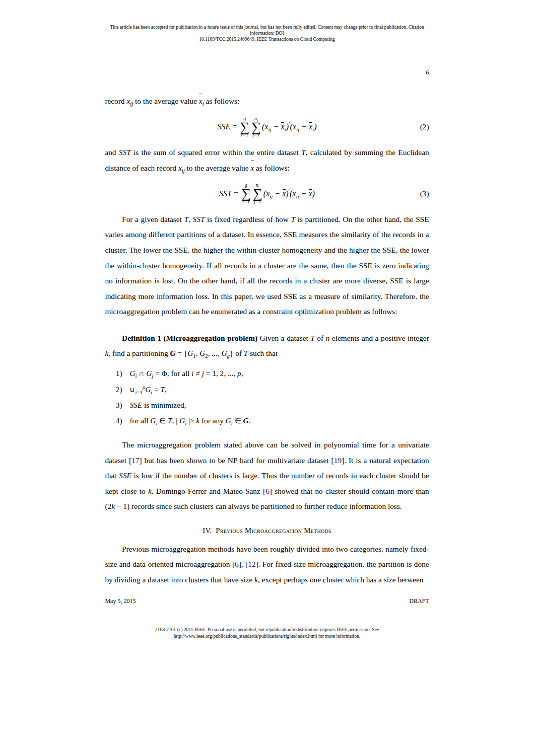This article has been accepted for publication in a future issue of this journal, but has not been fully edited. Content may change prior to final publication. Citation information: DOI
10.1109/TCC.2015.2469649, IEEE Transactions on Cloud Computing
6
record xij to the average value xi as follows:
SSE = g∑i=1 ni∑j=1(xij − xi)′(xij − xi) (2)
and SST is the sum of squared error within the entire dataset T, calculated by summing the Euclidean distance of each record xij to the average value x as follows:
SST = g∑i=1 ni∑j=1(xij − x)′(xij − x) (3)
For a given dataset T, SST is fixed regardless of how T is partitioned. On the other hand, the SSE varies among different partitions of a dataset. In essence, SSE measures the similarity of the records in a cluster. The lower the SSE, the higher the within-cluster homogeneity and the higher the SSE, the lower the within-cluster homogeneity. If all records in a cluster are the same, then the SSE is zero indicating no information is lost. On the other hand, if all the records in a cluster are more diverse, SSE is large indicating more information loss. In this paper, we used SSE as a measure of similarity. Therefore, the microaggregation problem can be enumerated as a constraint optimization problem as follows:
Definition 1 (Microaggregation problem) Given a dataset T of n elements and a positive integer k, find a partitioning G = {G1, G2, ..., Gg} of T such that
Gi ∩ Gj = Φ, for all i ≠ j = 1, 2, ..., p,
∪i=1pGi = T,
SSE is minimized,
for all Gi ∈ T, | Gi |≥ k for any Gi ∈ G.
The microaggregation problem stated above can be solved in polynomial time for a univariate dataset [17] but has been shown to be NP hard for multivariate dataset [19]. It is a natural expectation that SSE is low if the number of clusters is large. Thus the number of records in each cluster should be kept close to k. Domingo-Ferrer and Mateo-Sanz [6] showed that no cluster should contain more than (2k − 1) records since such clusters can always be partitioned to further reduce information loss.
IV. Previous Microaggregation Methods
Previous microaggregation methods have been roughly divided into two categories, namely fixed-size and data-oriented microaggregation [6], [12]. For fixed-size microaggregation, the partition is done by dividing a dataset into clusters that have size k, except perhaps one cluster which has a size between
May 5, 2015 DRAFT
2168-7161 (c) 2015 IEEE. Personal use is permitted, but republication/redistribution requires IEEE permission. See
http://www.ieee.org/publications_standards/publications/rights/index.html for more information.